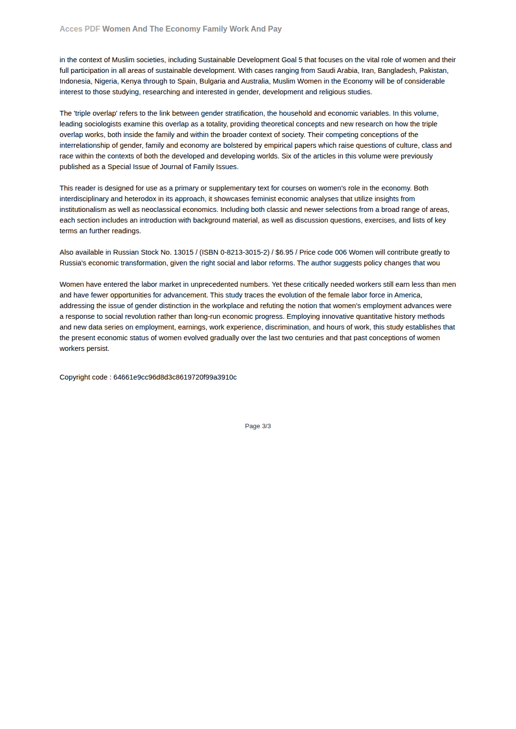Acces PDF Women And The Economy Family Work And Pay
in the context of Muslim societies, including Sustainable Development Goal 5 that focuses on the vital role of women and their full participation in all areas of sustainable development. With cases ranging from Saudi Arabia, Iran, Bangladesh, Pakistan, Indonesia, Nigeria, Kenya through to Spain, Bulgaria and Australia, Muslim Women in the Economy will be of considerable interest to those studying, researching and interested in gender, development and religious studies.
The 'triple overlap' refers to the link between gender stratification, the household and economic variables. In this volume, leading sociologists examine this overlap as a totality, providing theoretical concepts and new research on how the triple overlap works, both inside the family and within the broader context of society. Their competing conceptions of the interrelationship of gender, family and economy are bolstered by empirical papers which raise questions of culture, class and race within the contexts of both the developed and developing worlds. Six of the articles in this volume were previously published as a Special Issue of Journal of Family Issues.
This reader is designed for use as a primary or supplementary text for courses on women's role in the economy. Both interdisciplinary and heterodox in its approach, it showcases feminist economic analyses that utilize insights from institutionalism as well as neoclassical economics. Including both classic and newer selections from a broad range of areas, each section includes an introduction with background material, as well as discussion questions, exercises, and lists of key terms an further readings.
Also available in Russian Stock No. 13015 / (ISBN 0-8213-3015-2) / $6.95 / Price code 006 Women will contribute greatly to Russia's economic transformation, given the right social and labor reforms. The author suggests policy changes that wou
Women have entered the labor market in unprecedented numbers. Yet these critically needed workers still earn less than men and have fewer opportunities for advancement. This study traces the evolution of the female labor force in America, addressing the issue of gender distinction in the workplace and refuting the notion that women's employment advances were a response to social revolution rather than long-run economic progress. Employing innovative quantitative history methods and new data series on employment, earnings, work experience, discrimination, and hours of work, this study establishes that the present economic status of women evolved gradually over the last two centuries and that past conceptions of women workers persist.
Copyright code : 64661e9cc96d8d3c8619720f99a3910c
Page 3/3